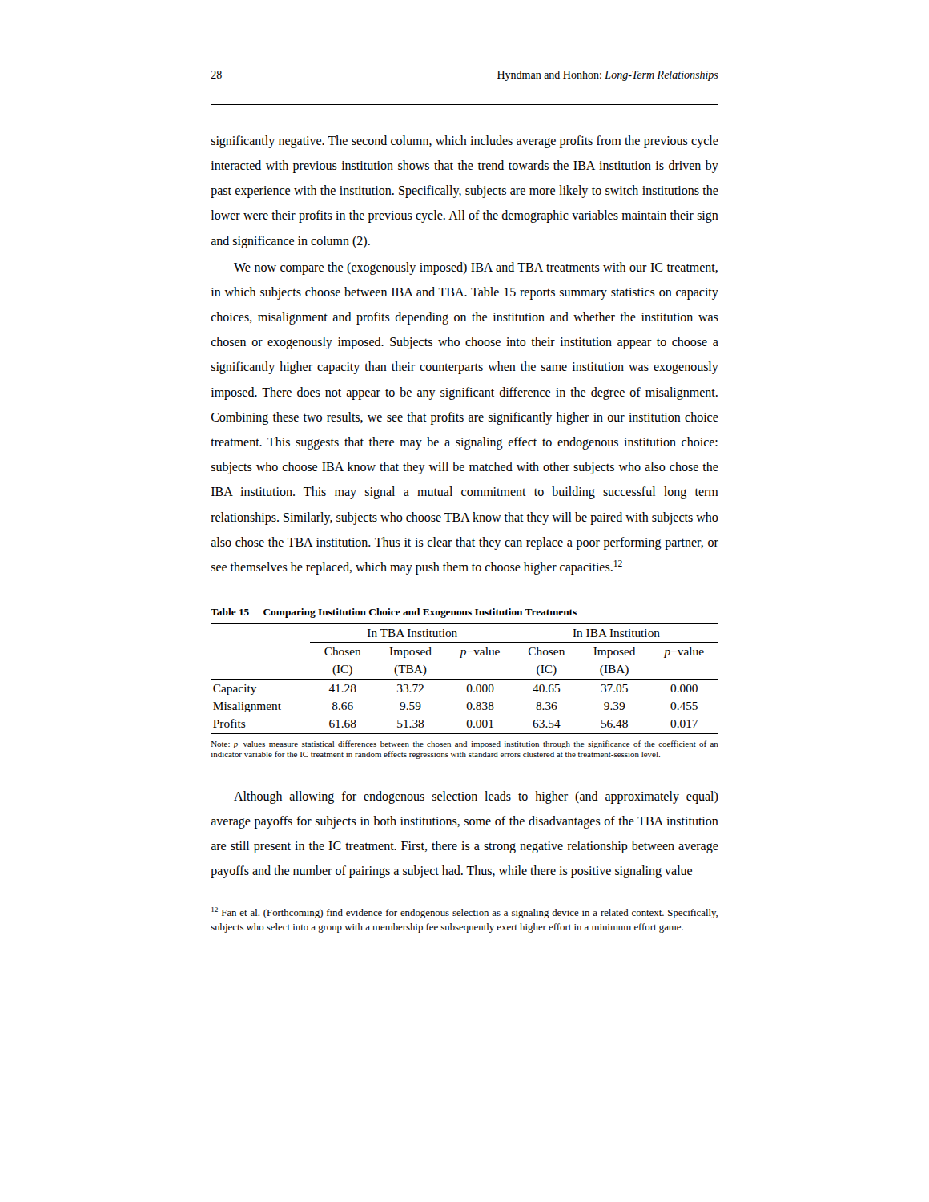28
Hyndman and Honhon: Long-Term Relationships
significantly negative. The second column, which includes average profits from the previous cycle interacted with previous institution shows that the trend towards the IBA institution is driven by past experience with the institution. Specifically, subjects are more likely to switch institutions the lower were their profits in the previous cycle. All of the demographic variables maintain their sign and significance in column (2).
We now compare the (exogenously imposed) IBA and TBA treatments with our IC treatment, in which subjects choose between IBA and TBA. Table 15 reports summary statistics on capacity choices, misalignment and profits depending on the institution and whether the institution was chosen or exogenously imposed. Subjects who choose into their institution appear to choose a significantly higher capacity than their counterparts when the same institution was exogenously imposed. There does not appear to be any significant difference in the degree of misalignment. Combining these two results, we see that profits are significantly higher in our institution choice treatment. This suggests that there may be a signaling effect to endogenous institution choice: subjects who choose IBA know that they will be matched with other subjects who also chose the IBA institution. This may signal a mutual commitment to building successful long term relationships. Similarly, subjects who choose TBA know that they will be paired with subjects who also chose the TBA institution. Thus it is clear that they can replace a poor performing partner, or see themselves be replaced, which may push them to choose higher capacities.12
Table 15 Comparing Institution Choice and Exogenous Institution Treatments
| | In TBA Institution | In IBA Institution |
| --- | --- | --- |
| | Chosen | Imposed | p −value | Chosen | Imposed | p −value |
| | (IC) | (TBA) | | (IC) | (IBA) | |
| Capacity | 41.28 | 33.72 | 0.000 | 40.65 | 37.05 | 0.000 |
| Misalignment | 8.66 | 9.59 | 0.838 | 8.36 | 9.39 | 0.455 |
| Profits | 61.68 | 51.38 | 0.001 | 63.54 | 56.48 | 0.017 |
Note: p−values measure statistical differences between the chosen and imposed institution through the significance of the coefficient of an indicator variable for the IC treatment in random effects regressions with standard errors clustered at the treatment-session level.
Although allowing for endogenous selection leads to higher (and approximately equal) average payoffs for subjects in both institutions, some of the disadvantages of the TBA institution are still present in the IC treatment. First, there is a strong negative relationship between average payoffs and the number of pairings a subject had. Thus, while there is positive signaling value
12 Fan et al. (Forthcoming) find evidence for endogenous selection as a signaling device in a related context. Specifically, subjects who select into a group with a membership fee subsequently exert higher effort in a minimum effort game.